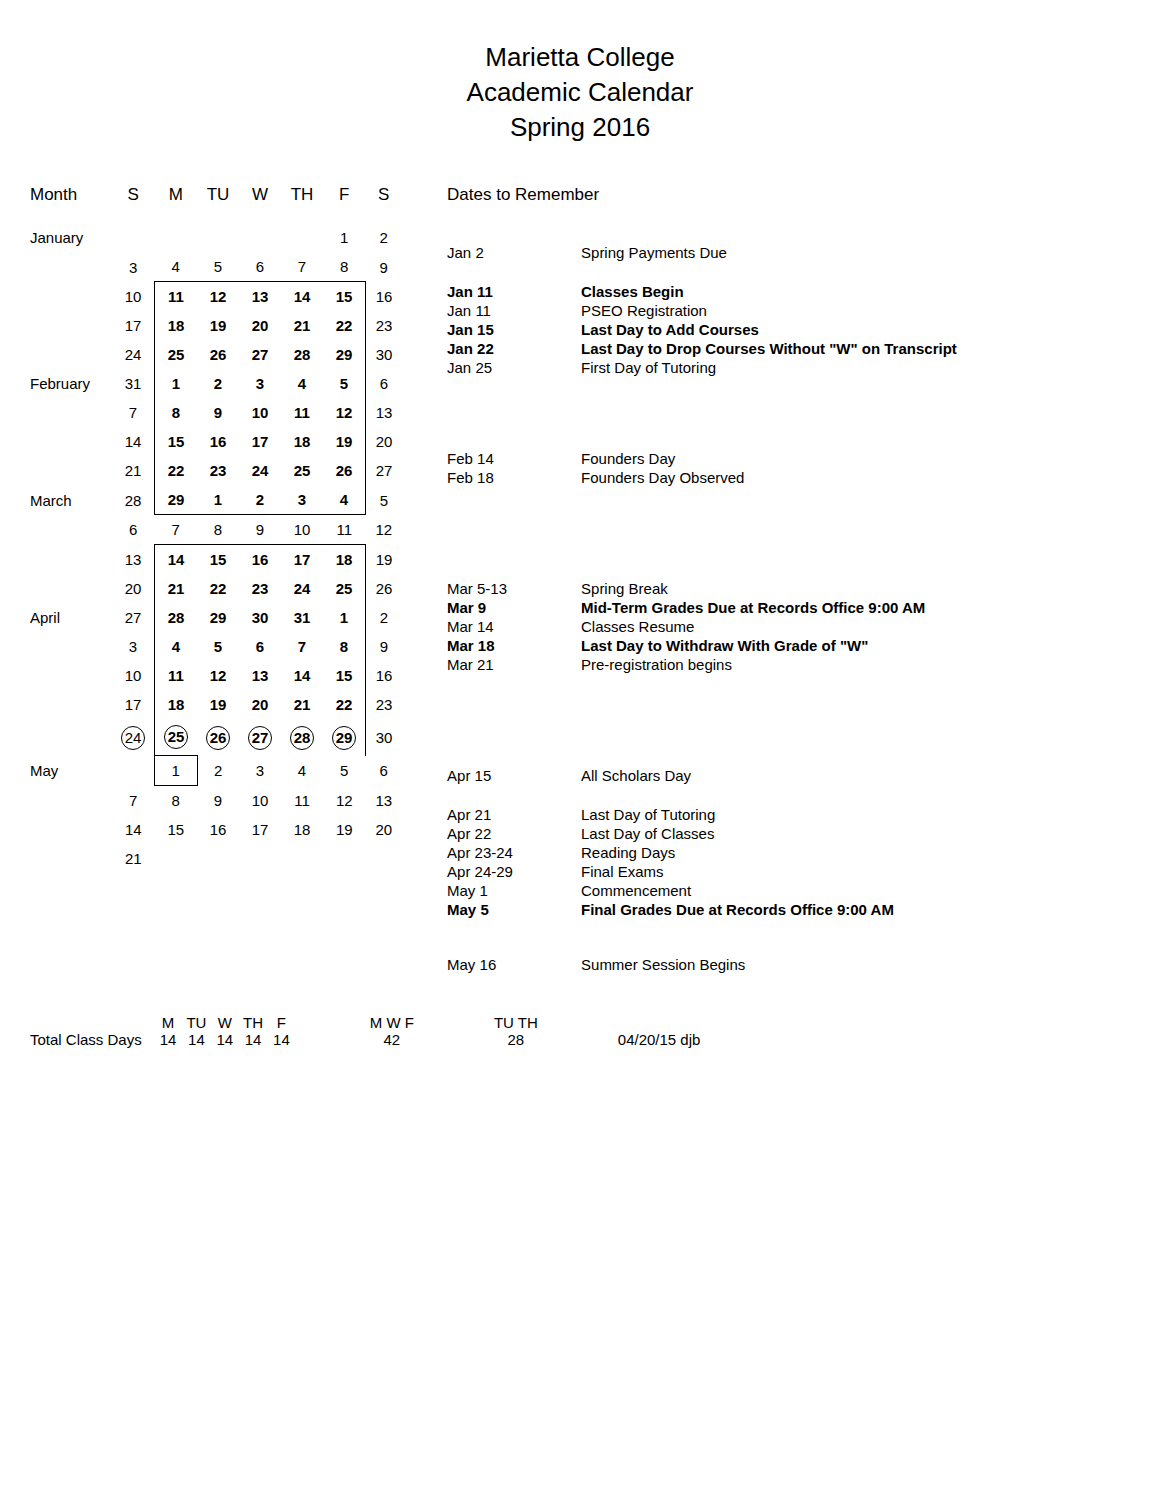Marietta College
Academic Calendar
Spring 2016
| Month | S | M | TU | W | TH | F | S |
| --- | --- | --- | --- | --- | --- | --- | --- |
| January | | | | | | 1 | 2 |
| | 3 | 4 | 5 | 6 | 7 | 8 | 9 |
| | 10 | 11 | 12 | 13 | 14 | 15 | 16 |
| | 17 | 18 | 19 | 20 | 21 | 22 | 23 |
| | 24 | 25 | 26 | 27 | 28 | 29 | 30 |
| February | 31 | 1 | 2 | 3 | 4 | 5 | 6 |
| | 7 | 8 | 9 | 10 | 11 | 12 | 13 |
| | 14 | 15 | 16 | 17 | 18 | 19 | 20 |
| | 21 | 22 | 23 | 24 | 25 | 26 | 27 |
| March | 28 | 29 | 1 | 2 | 3 | 4 | 5 |
| | 6 | 7 | 8 | 9 | 10 | 11 | 12 |
| | 13 | 14 | 15 | 16 | 17 | 18 | 19 |
| | 20 | 21 | 22 | 23 | 24 | 25 | 26 |
| April | 27 | 28 | 29 | 30 | 31 | 1 | 2 |
| | 3 | 4 | 5 | 6 | 7 | 8 | 9 |
| | 10 | 11 | 12 | 13 | 14 | 15 | 16 |
| | 17 | 18 | 19 | 20 | 21 | 22 | 23 |
| | 24 | 25 | 26 | 27 | 28 | 29 | 30 |
| May | | 1 | 2 | 3 | 4 | 5 | 6 |
| | 7 | 8 | 9 | 10 | 11 | 12 | 13 |
| | 14 | 15 | 16 | 17 | 18 | 19 | 20 |
| | 21 | | | | | | |
Dates to Remember
| Jan 2 | Spring Payments Due |
| Jan 11 | Classes Begin |
| Jan 11 | PSEO Registration |
| Jan 15 | Last Day to Add Courses |
| Jan 22 | Last Day to Drop Courses Without "W" on Transcript |
| Jan 25 | First Day of Tutoring |
| Feb 14 | Founders Day |
| Feb 18 | Founders Day Observed |
| Mar 5-13 | Spring Break |
| Mar 9 | Mid-Term Grades Due at Records Office 9:00 AM |
| Mar 14 | Classes Resume |
| Mar 18 | Last Day to Withdraw With Grade of "W" |
| Mar 21 | Pre-registration begins |
| Apr 15 | All Scholars Day |
| Apr 21 | Last Day of Tutoring |
| Apr 22 | Last Day of Classes |
| Apr 23-24 | Reading Days |
| Apr 24-29 | Final Exams |
| May 1 | Commencement |
| May 5 | Final Grades Due at Records Office 9:00 AM |
| May 16 | Summer Session Begins |
| | M | TU | W | TH | F | | M W F | | TU TH | | |
| Total Class Days | 14 | 14 | 14 | 14 | 14 | | 42 | | 28 | | 04/20/15 djb |